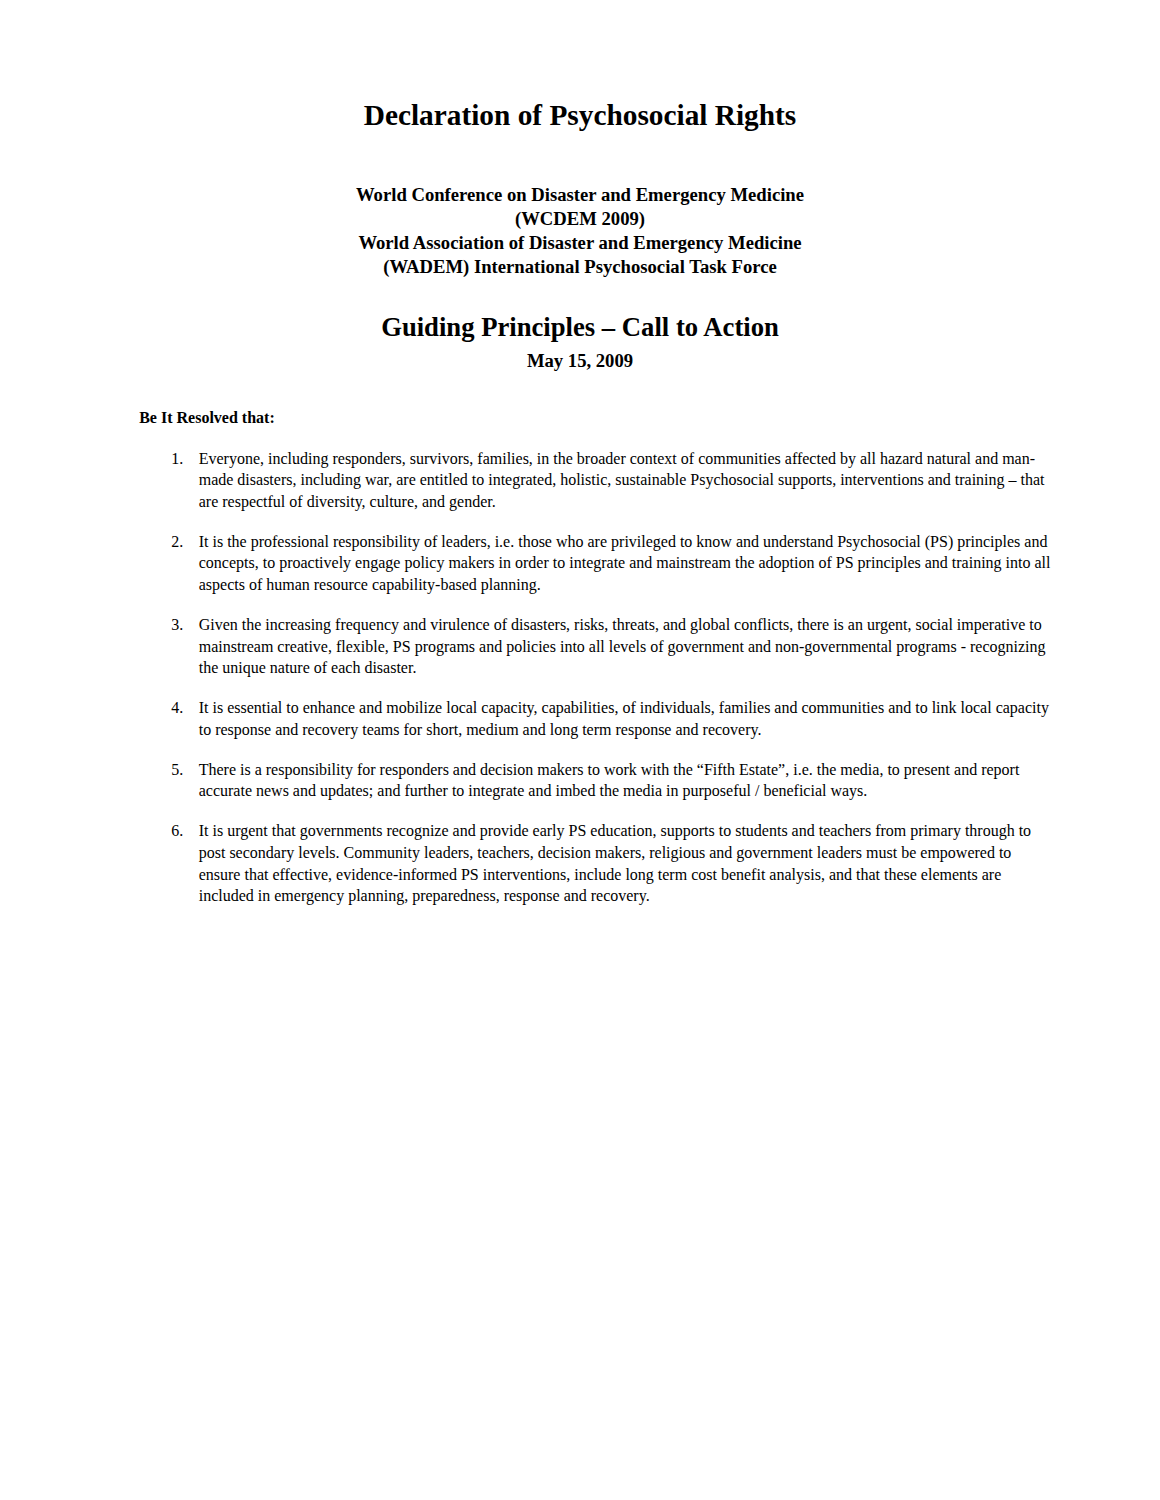Declaration of Psychosocial Rights
World Conference on Disaster and Emergency Medicine
(WCDEM 2009)
World Association of Disaster and Emergency Medicine
(WADEM) International Psychosocial Task Force
Guiding Principles – Call to Action
May 15, 2009
Be It Resolved that:
Everyone, including responders, survivors, families, in the broader context of communities affected by all hazard natural and man-made disasters, including war, are entitled to integrated, holistic, sustainable Psychosocial supports, interventions and training – that are respectful of diversity, culture, and gender.
It is the professional responsibility of leaders, i.e. those who are privileged to know and understand Psychosocial (PS) principles and concepts, to proactively engage policy makers in order to integrate and mainstream the adoption of PS principles and training into all aspects of human resource capability-based planning.
Given the increasing frequency and virulence of disasters, risks, threats, and global conflicts, there is an urgent, social imperative to mainstream creative, flexible, PS programs and policies into all levels of government and non-governmental programs - recognizing the unique nature of each disaster.
It is essential to enhance and mobilize local capacity, capabilities, of individuals, families and communities and to link local capacity to response and recovery teams for short, medium and long term response and recovery.
There is a responsibility for responders and decision makers to work with the “Fifth Estate”, i.e. the media, to present and report accurate news and updates; and further to integrate and imbed the media in purposeful / beneficial ways.
It is urgent that governments recognize and provide early PS education, supports to students and teachers from primary through to post secondary levels. Community leaders, teachers, decision makers, religious and government leaders must be empowered to ensure that effective, evidence-informed PS interventions, include long term cost benefit analysis, and that these elements are included in emergency planning, preparedness, response and recovery.